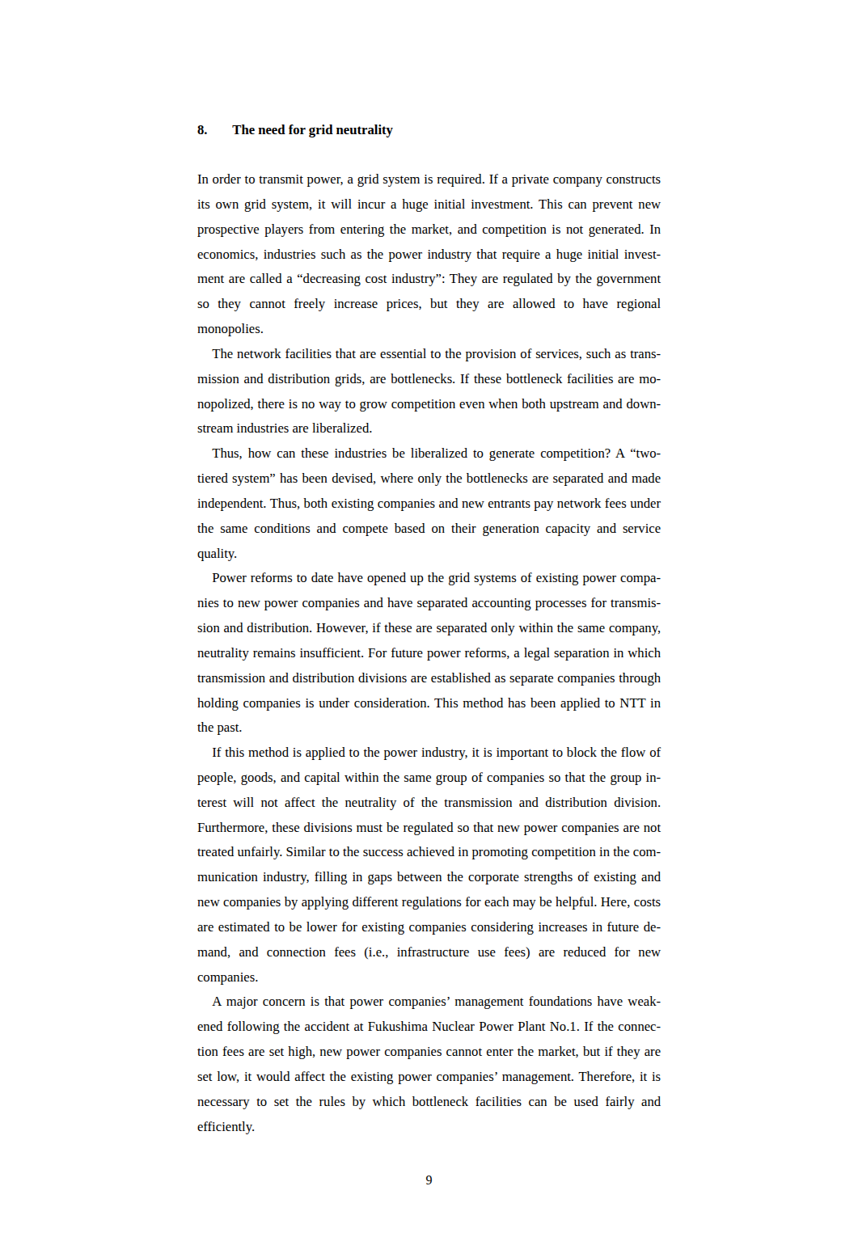8. The need for grid neutrality
In order to transmit power, a grid system is required. If a private company constructs its own grid system, it will incur a huge initial investment. This can prevent new prospective players from entering the market, and competition is not generated. In economics, industries such as the power industry that require a huge initial investment are called a “decreasing cost industry”: They are regulated by the government so they cannot freely increase prices, but they are allowed to have regional monopolies.
The network facilities that are essential to the provision of services, such as transmission and distribution grids, are bottlenecks. If these bottleneck facilities are monopolized, there is no way to grow competition even when both upstream and downstream industries are liberalized.
Thus, how can these industries be liberalized to generate competition? A “two-tiered system” has been devised, where only the bottlenecks are separated and made independent. Thus, both existing companies and new entrants pay network fees under the same conditions and compete based on their generation capacity and service quality.
Power reforms to date have opened up the grid systems of existing power companies to new power companies and have separated accounting processes for transmission and distribution. However, if these are separated only within the same company, neutrality remains insufficient. For future power reforms, a legal separation in which transmission and distribution divisions are established as separate companies through holding companies is under consideration. This method has been applied to NTT in the past.
If this method is applied to the power industry, it is important to block the flow of people, goods, and capital within the same group of companies so that the group interest will not affect the neutrality of the transmission and distribution division. Furthermore, these divisions must be regulated so that new power companies are not treated unfairly. Similar to the success achieved in promoting competition in the communication industry, filling in gaps between the corporate strengths of existing and new companies by applying different regulations for each may be helpful. Here, costs are estimated to be lower for existing companies considering increases in future demand, and connection fees (i.e., infrastructure use fees) are reduced for new companies.
A major concern is that power companies’ management foundations have weakened following the accident at Fukushima Nuclear Power Plant No.1. If the connection fees are set high, new power companies cannot enter the market, but if they are set low, it would affect the existing power companies’ management. Therefore, it is necessary to set the rules by which bottleneck facilities can be used fairly and efficiently.
9